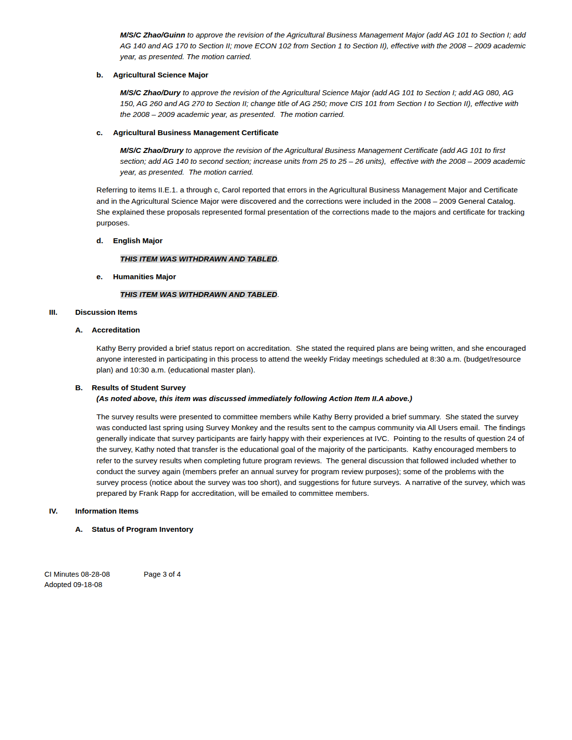M/S/C Zhao/Guinn to approve the revision of the Agricultural Business Management Major (add AG 101 to Section I; add AG 140 and AG 170 to Section II; move ECON 102 from Section 1 to Section II), effective with the 2008 – 2009 academic year, as presented. The motion carried.
b.
Agricultural Science Major
M/S/C Zhao/Dury to approve the revision of the Agricultural Science Major (add AG 101 to Section I; add AG 080, AG 150, AG 260 and AG 270 to Section II; change title of AG 250; move CIS 101 from Section I to Section II), effective with the 2008 – 2009 academic year, as presented. The motion carried.
c.
Agricultural Business Management Certificate
M/S/C Zhao/Drury to approve the revision of the Agricultural Business Management Certificate (add AG 101 to first section; add AG 140 to second section; increase units from 25 to 25 – 26 units), effective with the 2008 – 2009 academic year, as presented. The motion carried.
Referring to items II.E.1. a through c, Carol reported that errors in the Agricultural Business Management Major and Certificate and in the Agricultural Science Major were discovered and the corrections were included in the 2008 – 2009 General Catalog. She explained these proposals represented formal presentation of the corrections made to the majors and certificate for tracking purposes.
d.
English Major
THIS ITEM WAS WITHDRAWN AND TABLED.
e.
Humanities Major
THIS ITEM WAS WITHDRAWN AND TABLED.
III.
Discussion Items
A.
Accreditation
Kathy Berry provided a brief status report on accreditation. She stated the required plans are being written, and she encouraged anyone interested in participating in this process to attend the weekly Friday meetings scheduled at 8:30 a.m. (budget/resource plan) and 10:30 a.m. (educational master plan).
B.
Results of Student Survey
(As noted above, this item was discussed immediately following Action Item II.A above.)
The survey results were presented to committee members while Kathy Berry provided a brief summary. She stated the survey was conducted last spring using Survey Monkey and the results sent to the campus community via All Users email. The findings generally indicate that survey participants are fairly happy with their experiences at IVC. Pointing to the results of question 24 of the survey, Kathy noted that transfer is the educational goal of the majority of the participants. Kathy encouraged members to refer to the survey results when completing future program reviews. The general discussion that followed included whether to conduct the survey again (members prefer an annual survey for program review purposes); some of the problems with the survey process (notice about the survey was too short), and suggestions for future surveys. A narrative of the survey, which was prepared by Frank Rapp for accreditation, will be emailed to committee members.
IV.
Information Items
A.
Status of Program Inventory
CI Minutes 08-28-08
Adopted 09-18-08
Page 3 of 4